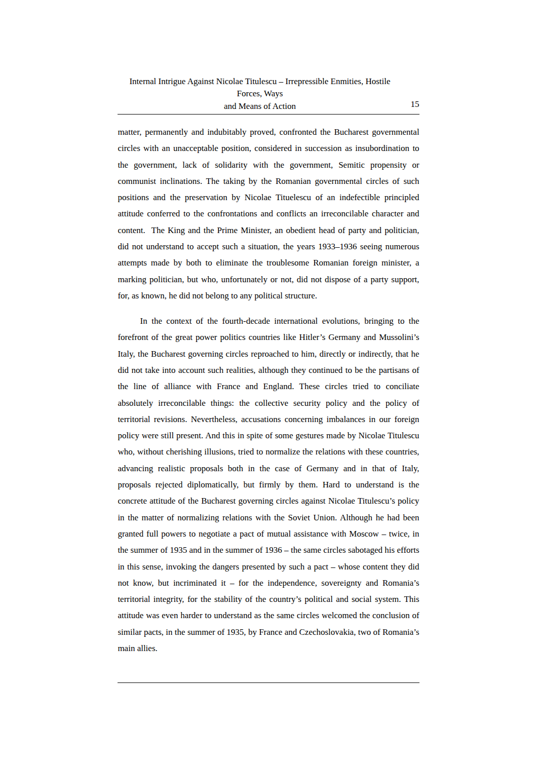Internal Intrigue Against Nicolae Titulescu – Irrepressible Enmities, Hostile Forces, Ways
and Means of Action
15
matter, permanently and indubitably proved, confronted the Bucharest governmental circles with an unacceptable position, considered in succession as insubordination to the government, lack of solidarity with the government, Semitic propensity or communist inclinations. The taking by the Romanian governmental circles of such positions and the preservation by Nicolae Tituelescu of an indefectible principled attitude conferred to the confrontations and conflicts an irreconcilable character and content. The King and the Prime Minister, an obedient head of party and politician, did not understand to accept such a situation, the years 1933–1936 seeing numerous attempts made by both to eliminate the troublesome Romanian foreign minister, a marking politician, but who, unfortunately or not, did not dispose of a party support, for, as known, he did not belong to any political structure.
In the context of the fourth-decade international evolutions, bringing to the forefront of the great power politics countries like Hitler’s Germany and Mussolini’s Italy, the Bucharest governing circles reproached to him, directly or indirectly, that he did not take into account such realities, although they continued to be the partisans of the line of alliance with France and England. These circles tried to conciliate absolutely irreconcilable things: the collective security policy and the policy of territorial revisions. Nevertheless, accusations concerning imbalances in our foreign policy were still present. And this in spite of some gestures made by Nicolae Titulescu who, without cherishing illusions, tried to normalize the relations with these countries, advancing realistic proposals both in the case of Germany and in that of Italy, proposals rejected diplomatically, but firmly by them. Hard to understand is the concrete attitude of the Bucharest governing circles against Nicolae Titulescu’s policy in the matter of normalizing relations with the Soviet Union. Although he had been granted full powers to negotiate a pact of mutual assistance with Moscow – twice, in the summer of 1935 and in the summer of 1936 – the same circles sabotaged his efforts in this sense, invoking the dangers presented by such a pact – whose content they did not know, but incriminated it – for the independence, sovereignty and Romania’s territorial integrity, for the stability of the country’s political and social system. This attitude was even harder to understand as the same circles welcomed the conclusion of similar pacts, in the summer of 1935, by France and Czechoslovakia, two of Romania’s main allies.